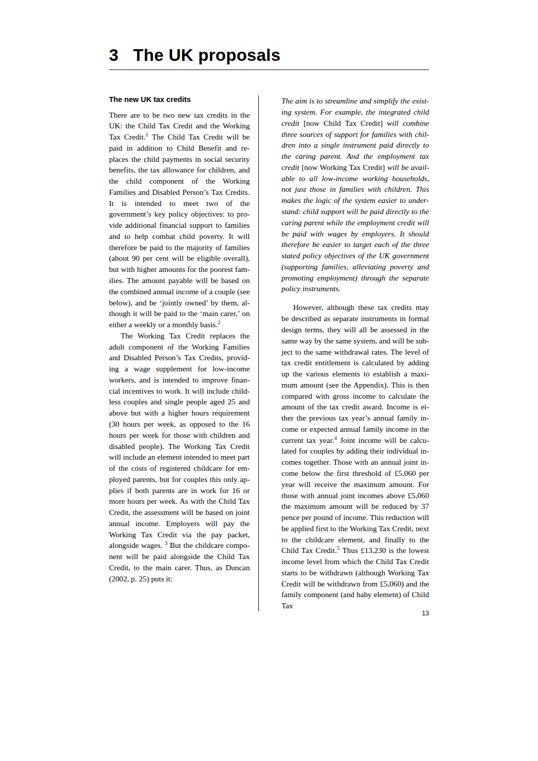3 The UK proposals
The new UK tax credits
There are to be two new tax credits in the UK: the Child Tax Credit and the Working Tax Credit.1 The Child Tax Credit will be paid in addition to Child Benefit and replaces the child payments in social security benefits, the tax allowance for children, and the child component of the Working Families and Disabled Person’s Tax Credits. It is intended to meet two of the government’s key policy objectives: to provide additional financial support to families and to help combat child poverty. It will therefore be paid to the majority of families (about 90 per cent will be eligible overall), but with higher amounts for the poorest families. The amount payable will be based on the combined annual income of a couple (see below), and be ‘jointly owned’ by them, although it will be paid to the ‘main carer,’ on either a weekly or a monthly basis.2
The Working Tax Credit replaces the adult component of the Working Families and Disabled Person’s Tax Credits, providing a wage supplement for low-income workers, and is intended to improve financial incentives to work. It will include childless couples and single people aged 25 and above but with a higher hours requirement (30 hours per week, as opposed to the 16 hours per week for those with children and disabled people). The Working Tax Credit will include an element intended to meet part of the costs of registered childcare for employed parents, but for couples this only applies if both parents are in work for 16 or more hours per week. As with the Child Tax Credit, the assessment will be based on joint annual income. Employers will pay the Working Tax Credit via the pay packet, alongside wages. 3 But the childcare component will be paid alongside the Child Tax Credit, to the main carer. Thus, as Duncan (2002, p. 25) puts it:
The aim is to streamline and simplify the existing system. For example, the integrated child credit [now Child Tax Credit] will combine three sources of support for families with children into a single instrument paid directly to the caring parent. And the employment tax credit [now Working Tax Credit] will be available to all low-income working households, not just those in families with children. This makes the logic of the system easier to understand: child support will be paid directly to the caring parent while the employment credit will be paid with wages by employers. It should therefore be easier to target each of the three stated policy objectives of the UK government (supporting families, alleviating poverty and promoting employment) through the separate policy instruments.
However, although these tax credits may be described as separate instruments in formal design terms, they will all be assessed in the same way by the same system, and will be subject to the same withdrawal rates. The level of tax credit entitlement is calculated by adding up the various elements to establish a maximum amount (see the Appendix). This is then compared with gross income to calculate the amount of the tax credit award. Income is either the previous tax year’s annual family income or expected annual family income in the current tax year.4 Joint income will be calculated for couples by adding their individual incomes together. Those with an annual joint income below the first threshold of £5,060 per year will receive the maximum amount. For those with annual joint incomes above £5,060 the maximum amount will be reduced by 37 pence per pound of income. This reduction will be applied first to the Working Tax Credit, next to the childcare element, and finally to the Child Tax Credit.5 Thus £13,230 is the lowest income level from which the Child Tax Credit starts to be withdrawn (although Working Tax Credit will be withdrawn from £5,060) and the family component (and baby element) of Child Tax
13